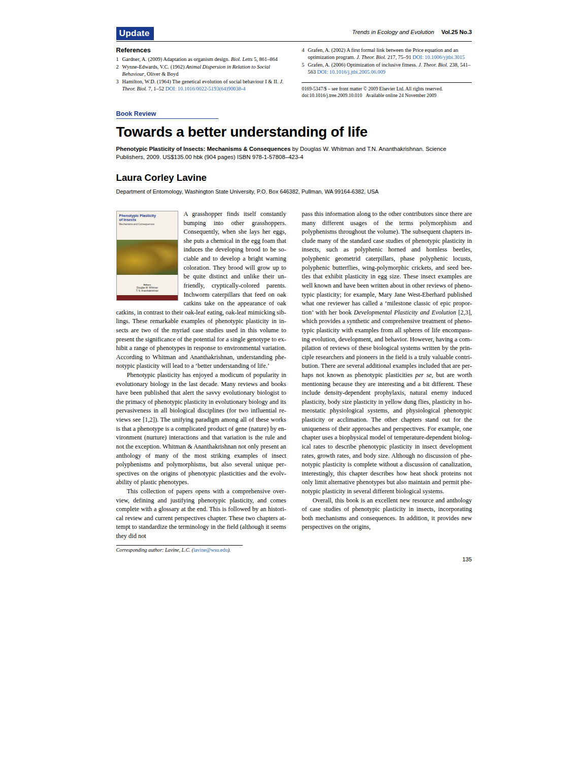Update
Trends in Ecology and Evolution Vol.25 No.3
References
1 Gardner, A. (2009) Adaptation as organism design. Biol. Letts 5, 861–864
2 Wynne-Edwards, V.C. (1962) Animal Dispersion in Relation to Social Behaviour, Oliver & Boyd
3 Hamilton, W.D. (1964) The genetical evolution of social behaviour I & II. J. Theor. Biol. 7, 1–52 DOI: 10.1016/0022-5193(64)90038-4
4 Grafen, A. (2002) A first formal link between the Price equation and an optimization program. J. Theor. Biol. 217, 75–91 DOI: 10.1006/yjtbi.3015
5 Grafen, A. (2006) Optimization of inclusive fitness. J. Theor. Biol. 238, 541–563 DOI: 10.1016/j.jtbi.2005.06.009
0169-5347/$ – see front matter © 2009 Elsevier Ltd. All rights reserved.
doi:10.1016/j.tree.2009.10.010 Available online 24 November 2009
Book Review
Towards a better understanding of life
Phenotypic Plasticity of Insects: Mechanisms & Consequences by Douglas W. Whitman and T.N. Ananthakrishnan. Science Publishers, 2009. US$135.00 hbk (904 pages) ISBN 978-1-57808–423-4
Laura Corley Lavine
Department of Entomology, Washington State University, P.O. Box 646382, Pullman, WA 99164-6382, USA
Phenotypic Plasticity
of Insects
Mechanisms and Consequences
Editors
Douglas W. Whitman
T. N. Ananthakrishnan
A grasshopper finds itself constantly bumping into other grasshoppers. Consequently, when she lays her eggs, she puts a chemical in the egg foam that induces the developing brood to be sociable and to develop a bright warning coloration. They brood will grow up to be quite distinct and unlike their unfriendly, cryptically-colored parents. Inchworm caterpillars that feed on oak catkins take on the appearance of oak catkins, in contrast to their oak-leaf eating, oak-leaf mimicking siblings. These remarkable examples of phenotypic plasticity in insects are two of the myriad case studies used in this volume to present the significance of the potential for a single genotype to exhibit a range of phenotypes in response to environmental variation. According to Whitman and Ananthakrishnan, understanding phenotypic plasticity will lead to a ‘better understanding of life.’
Phenotypic plasticity has enjoyed a modicum of popularity in evolutionary biology in the last decade. Many reviews and books have been published that alert the savvy evolutionary biologist to the primacy of phenotypic plasticity in evolutionary biology and its pervasiveness in all biological disciplines (for two influential reviews see [1,2]). The unifying paradigm among all of these works is that a phenotype is a complicated product of gene (nature) by environment (nurture) interactions and that variation is the rule and not the exception. Whitman & Ananthakrishnan not only present an anthology of many of the most striking examples of insect polyphenisms and polymorphisms, but also several unique perspectives on the origins of phenotypic plasticities and the evolvability of plastic phenotypes.
This collection of papers opens with a comprehensive overview, defining and justifying phenotypic plasticity, and comes complete with a glossary at the end. This is followed by an historical review and current perspectives chapter. These two chapters attempt to standardize the terminology in the field (although it seems they did not
Corresponding author: Lavine, L.C. (lavine@wsu.edu).
pass this information along to the other contributors since there are many different usages of the terms polymorphism and polyphenisms throughout the volume). The subsequent chapters include many of the standard case studies of phenotypic plasticity in insects, such as polyphenic horned and hornless beetles, polyphenic geometrid caterpillars, phase polyphenic locusts, polyphenic butterflies, wing-polymorphic crickets, and seed beetles that exhibit plasticity in egg size. These insect examples are well known and have been written about in other reviews of phenotypic plasticity; for example, Mary Jane West-Eberhard published what one reviewer has called a ‘milestone classic of epic proportion’ with her book Developmental Plasticity and Evolution [2,3], which provides a synthetic and comprehensive treatment of phenotypic plasticity with examples from all spheres of life encompassing evolution, development, and behavior. However, having a compilation of reviews of these biological systems written by the principle researchers and pioneers in the field is a truly valuable contribution. There are several additional examples included that are perhaps not known as phenotypic plasticities per se, but are worth mentioning because they are interesting and a bit different. These include density-dependent prophylaxis, natural enemy induced plasticity, body size plasticity in yellow dung flies, plasticity in homeostatic physiological systems, and physiological phenotypic plasticity or acclimation. The other chapters stand out for the uniqueness of their approaches and perspectives. For example, one chapter uses a biophysical model of temperature-dependent biological rates to describe phenotypic plasticity in insect development rates, growth rates, and body size. Although no discussion of phenotypic plasticity is complete without a discussion of canalization, interestingly, this chapter describes how heat shock proteins not only limit alternative phenotypes but also maintain and permit phenotypic plasticity in several different biological systems.
Overall, this book is an excellent new resource and anthology of case studies of phenotypic plasticity in insects, incorporating both mechanisms and consequences. In addition, it provides new perspectives on the origins,
135